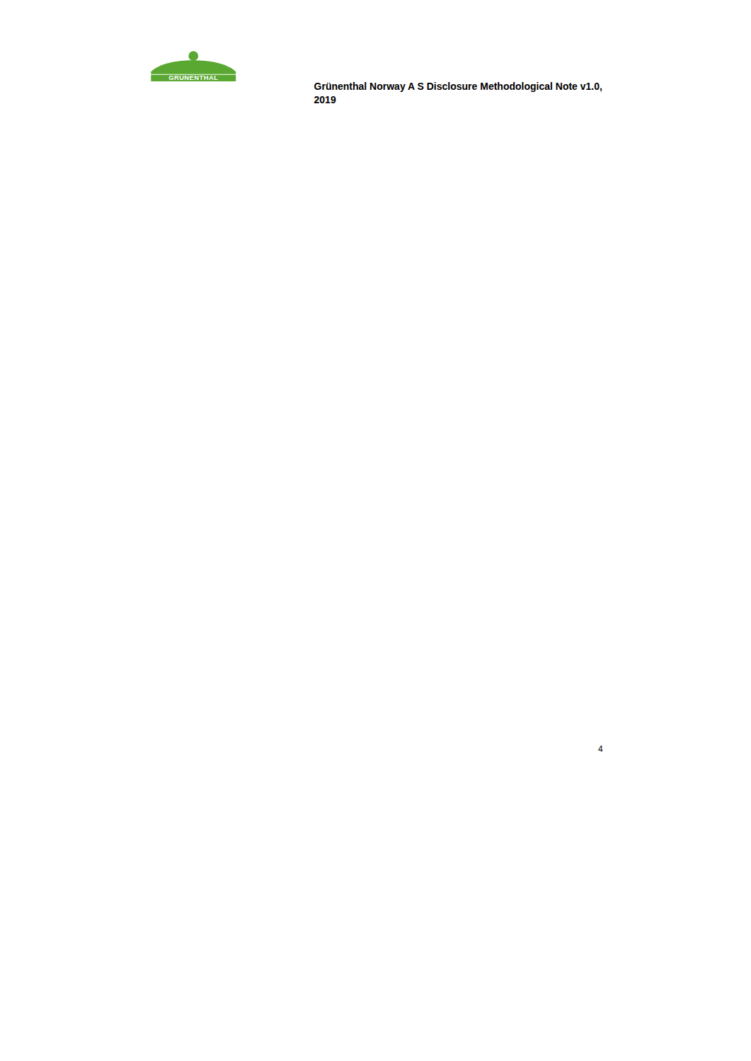GRÜNENTHAL GRÜNENTHAL
Grünenthal Norway A S Disclosure Methodological Note v1.0, 2019
4